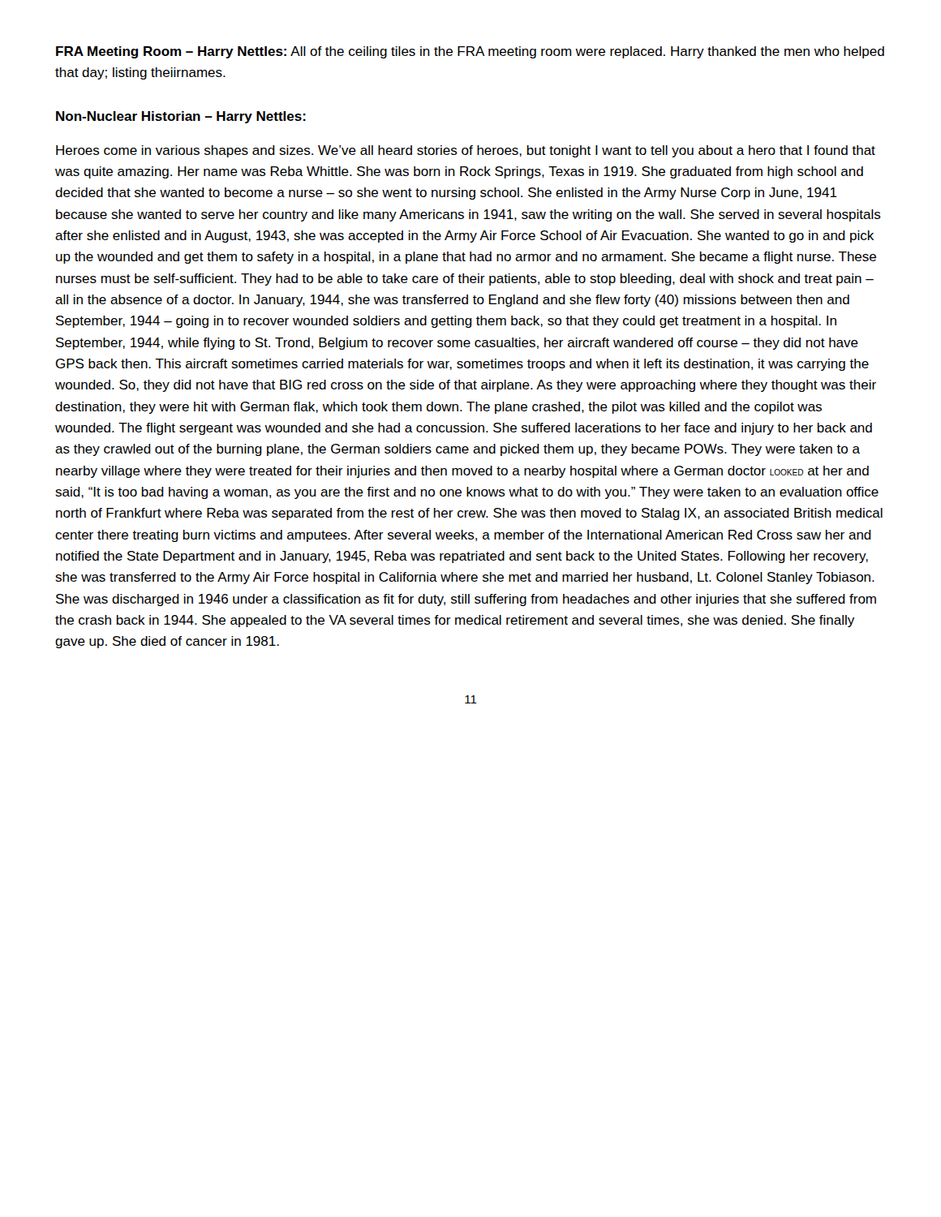FRA Meeting Room – Harry Nettles:
All of the ceiling tiles in the FRA meeting room were replaced. Harry thanked the men who helped that day; listing theiirnames.
Non-Nuclear Historian – Harry Nettles:
Heroes come in various shapes and sizes. We’ve all heard stories of heroes, but tonight I want to tell you about a hero that I found that was quite amazing. Her name was Reba Whittle. She was born in Rock Springs, Texas in 1919. She graduated from high school and decided that she wanted to become a nurse – so she went to nursing school. She enlisted in the Army Nurse Corp in June, 1941 because she wanted to serve her country and like many Americans in 1941, saw the writing on the wall. She served in several hospitals after she enlisted and in August, 1943, she was accepted in the Army Air Force School of Air Evacuation. She wanted to go in and pick up the wounded and get them to safety in a hospital, in a plane that had no armor and no armament. She became a flight nurse. These nurses must be self-sufficient. They had to be able to take care of their patients, able to stop bleeding, deal with shock and treat pain – all in the absence of a doctor. In January, 1944, she was transferred to England and she flew forty (40) missions between then and September, 1944 – going in to recover wounded soldiers and getting them back, so that they could get treatment in a hospital. In September, 1944, while flying to St. Trond, Belgium to recover some casualties, her aircraft wandered off course – they did not have GPS back then. This aircraft sometimes carried materials for war, sometimes troops and when it left its destination, it was carrying the wounded. So, they did not have that BIG red cross on the side of that airplane. As they were approaching where they thought was their destination, they were hit with German flak, which took them down. The plane crashed, the pilot was killed and the copilot was wounded. The flight sergeant was wounded and she had a concussion. She suffered lacerations to her face and injury to her back and as they crawled out of the burning plane, the German soldiers came and picked them up, they became POWs. They were taken to a nearby village where they were treated for their injuries and then moved to a nearby hospital where a German doctor looked at her and said, “It is too bad having a woman, as you are the first and no one knows what to do with you.” They were taken to an evaluation office north of Frankfurt where Reba was separated from the rest of her crew. She was then moved to Stalag IX, an associated British medical center there treating burn victims and amputees. After several weeks, a member of the International American Red Cross saw her and notified the State Department and in January, 1945, Reba was repatriated and sent back to the United States. Following her recovery, she was transferred to the Army Air Force hospital in California where she met and married her husband, Lt. Colonel Stanley Tobiason. She was discharged in 1946 under a classification as fit for duty, still suffering from headaches and other injuries that she suffered from the crash back in 1944. She appealed to the VA several times for medical retirement and several times, she was denied. She finally gave up. She died of cancer in 1981.
11